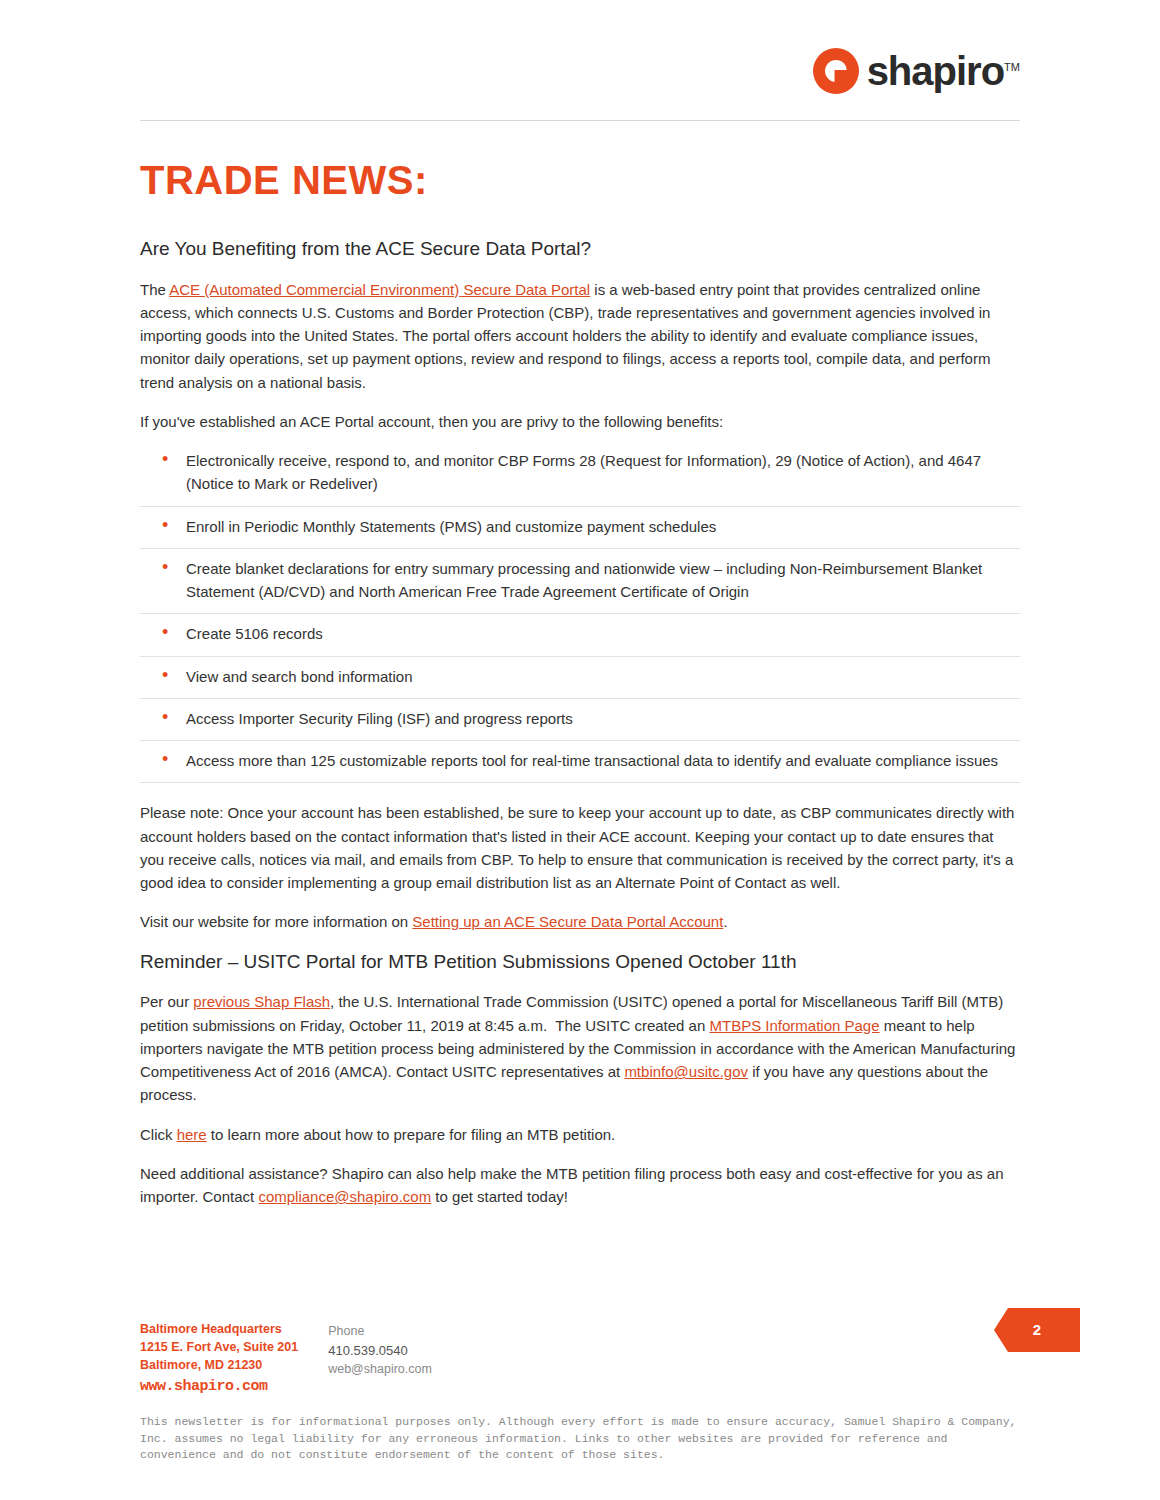shapiroTM
TRADE NEWS:
Are You Benefiting from the ACE Secure Data Portal?
The ACE (Automated Commercial Environment) Secure Data Portal is a web-based entry point that provides centralized online access, which connects U.S. Customs and Border Protection (CBP), trade representatives and government agencies involved in importing goods into the United States. The portal offers account holders the ability to identify and evaluate compliance issues, monitor daily operations, set up payment options, review and respond to filings, access a reports tool, compile data, and perform trend analysis on a national basis.
If you've established an ACE Portal account, then you are privy to the following benefits:
Electronically receive, respond to, and monitor CBP Forms 28 (Request for Information), 29 (Notice of Action), and 4647 (Notice to Mark or Redeliver)
Enroll in Periodic Monthly Statements (PMS) and customize payment schedules
Create blanket declarations for entry summary processing and nationwide view – including Non-Reimbursement Blanket Statement (AD/CVD) and North American Free Trade Agreement Certificate of Origin
Create 5106 records
View and search bond information
Access Importer Security Filing (ISF) and progress reports
Access more than 125 customizable reports tool for real-time transactional data to identify and evaluate compliance issues
Please note: Once your account has been established, be sure to keep your account up to date, as CBP communicates directly with account holders based on the contact information that's listed in their ACE account. Keeping your contact up to date ensures that you receive calls, notices via mail, and emails from CBP. To help to ensure that communication is received by the correct party, it's a good idea to consider implementing a group email distribution list as an Alternate Point of Contact as well.
Visit our website for more information on Setting up an ACE Secure Data Portal Account.
Reminder – USITC Portal for MTB Petition Submissions Opened October 11th
Per our previous Shap Flash, the U.S. International Trade Commission (USITC) opened a portal for Miscellaneous Tariff Bill (MTB) petition submissions on Friday, October 11, 2019 at 8:45 a.m. The USITC created an MTBPS Information Page meant to help importers navigate the MTB petition process being administered by the Commission in accordance with the American Manufacturing Competitiveness Act of 2016 (AMCA). Contact USITC representatives at mtbinfo@usitc.gov if you have any questions about the process.
Click here to learn more about how to prepare for filing an MTB petition.
Need additional assistance? Shapiro can also help make the MTB petition filing process both easy and cost-effective for you as an importer. Contact compliance@shapiro.com to get started today!
Baltimore Headquarters
1215 E. Fort Ave, Suite 201
Baltimore, MD 21230 www.shapiro.com
Phone
410.539.0540
web@shapiro.com
2
This newsletter is for informational purposes only. Although every effort is made to ensure accuracy, Samuel Shapiro & Company, Inc. assumes no legal liability for any erroneous information. Links to other websites are provided for reference and convenience and do not constitute endorsement of the content of those sites.